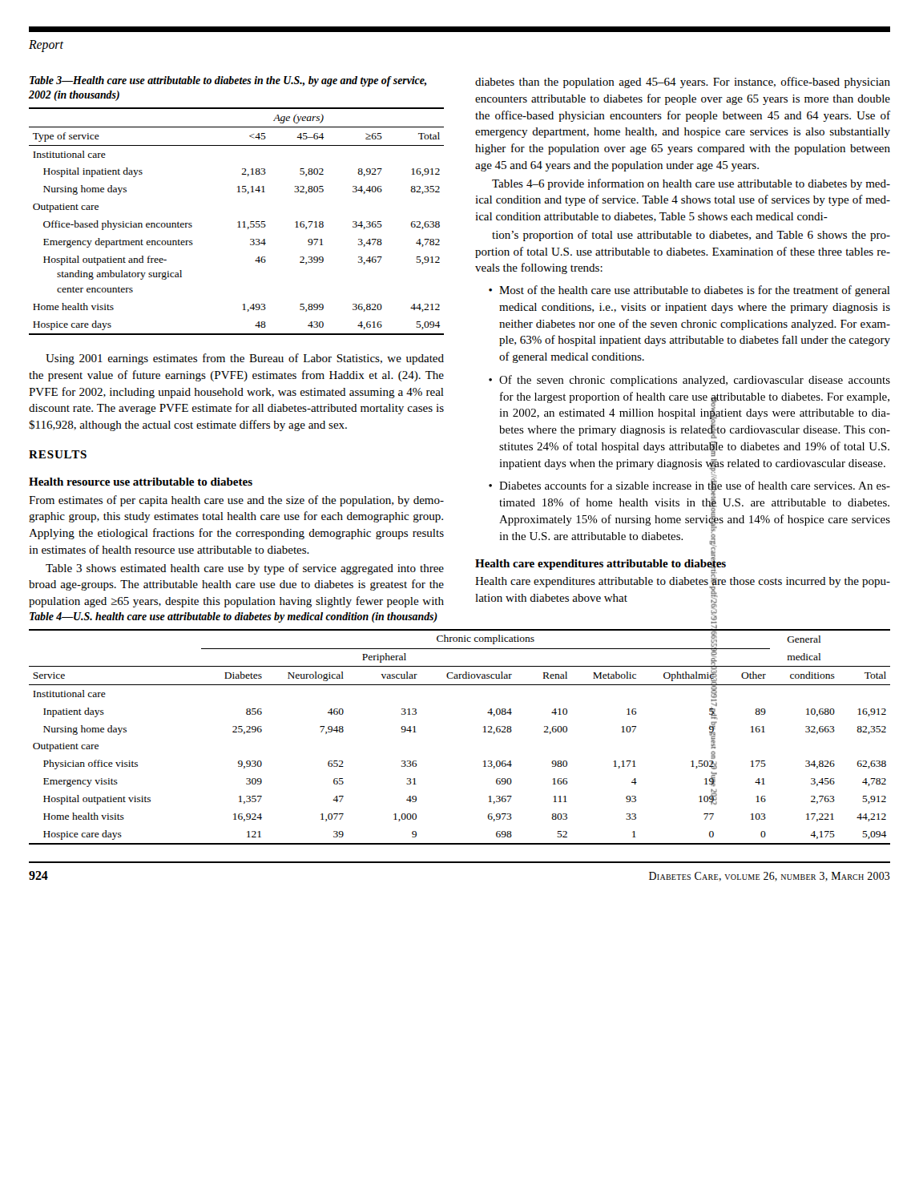Downloaded from http://diabetesjournals.org/care/article-pdf/26/3/917/665590/dc0303000917.pdf by guest on 29 June 2022
Report
Table 3—Health care use attributable to diabetes in the U.S., by age and type of service, 2002 (in thousands)
| | Age (years) | |
| Type of service | <45 | 45–64 | ≥65 | Total |
| Institutional care | | | | |
| Hospital inpatient days | 2,183 | 5,802 | 8,927 | 16,912 |
| Nursing home days | 15,141 | 32,805 | 34,406 | 82,352 |
| Outpatient care | | | | |
| Office-based physician encounters | 11,555 | 16,718 | 34,365 | 62,638 |
| Emergency department encounters | 334 | 971 | 3,478 | 4,782 |
| Hospital outpatient and free- standing ambulatory surgical center encounters | 46 | 2,399 | 3,467 | 5,912 |
| Home health visits | 1,493 | 5,899 | 36,820 | 44,212 |
| Hospice care days | 48 | 430 | 4,616 | 5,094 |
Using 2001 earnings estimates from the Bureau of Labor Statistics, we updated the present value of future earnings (PVFE) estimates from Haddix et al. (24). The PVFE for 2002, including unpaid household work, was estimated assuming a 4% real discount rate. The average PVFE estimate for all diabetes-attributed mortality cases is $116,928, although the actual cost estimate differs by age and sex.
RESULTS
Health resource use attributable to diabetes
From estimates of per capita health care use and the size of the population, by demographic group, this study estimates total health care use for each demographic group. Applying the etiological fractions for the corresponding demographic groups results in estimates of health resource use attributable to diabetes.
Table 3 shows estimated health care use by type of service aggregated into three broad age-groups. The attributable health care use due to diabetes is greatest for the population aged ≥65 years, despite this population having slightly fewer people with diabetes than the population aged 45–64 years. For instance, office-based physician encounters attributable to diabetes for people over age 65 years is more than double the office-based physician encounters for people between 45 and 64 years. Use of emergency department, home health, and hospice care services is also substantially higher for the population over age 65 years compared with the population between age 45 and 64 years and the population under age 45 years.
Tables 4–6 provide information on health care use attributable to diabetes by medical condition and type of service. Table 4 shows total use of services by type of medical condition attributable to diabetes, Table 5 shows each medical condi-
tion’s proportion of total use attributable to diabetes, and Table 6 shows the proportion of total U.S. use attributable to diabetes. Examination of these three tables reveals the following trends:
Most of the health care use attributable to diabetes is for the treatment of general medical conditions, i.e., visits or inpatient days where the primary diagnosis is neither diabetes nor one of the seven chronic complications analyzed. For example, 63% of hospital inpatient days attributable to diabetes fall under the category of general medical conditions.
Of the seven chronic complications analyzed, cardiovascular disease accounts for the largest proportion of health care use attributable to diabetes. For example, in 2002, an estimated 4 million hospital inpatient days were attributable to diabetes where the primary diagnosis is related to cardiovascular disease. This constitutes 24% of total hospital days attributable to diabetes and 19% of total U.S. inpatient days when the primary diagnosis was related to cardiovascular disease.
Diabetes accounts for a sizable increase in the use of health care services. An estimated 18% of home health visits in the U.S. are attributable to diabetes. Approximately 15% of nursing home services and 14% of hospice care services in the U.S. are attributable to diabetes.
Health care expenditures attributable to diabetes
Health care expenditures attributable to diabetes are those costs incurred by the population with diabetes above what
Table 4—U.S. health care use attributable to diabetes by medical condition (in thousands)
| | Chronic complications | General | |
| | | | Peripheral | | | | | | medical | |
| Service | Diabetes | Neurological | vascular | Cardiovascular | Renal | Metabolic | Ophthalmic | Other | conditions | Total |
| Institutional care | | | | | | | | | | |
| Inpatient days | 856 | 460 | 313 | 4,084 | 410 | 16 | 5 | 89 | 10,680 | 16,912 |
| Nursing home days | 25,296 | 7,948 | 941 | 12,628 | 2,600 | 107 | 9 | 161 | 32,663 | 82,352 |
| Outpatient care | | | | | | | | | | |
| Physician office visits | 9,930 | 652 | 336 | 13,064 | 980 | 1,171 | 1,502 | 175 | 34,826 | 62,638 |
| Emergency visits | 309 | 65 | 31 | 690 | 166 | 4 | 19 | 41 | 3,456 | 4,782 |
| Hospital outpatient visits | 1,357 | 47 | 49 | 1,367 | 111 | 93 | 109 | 16 | 2,763 | 5,912 |
| Home health visits | 16,924 | 1,077 | 1,000 | 6,973 | 803 | 33 | 77 | 103 | 17,221 | 44,212 |
| Hospice care days | 121 | 39 | 9 | 698 | 52 | 1 | 0 | 0 | 4,175 | 5,094 |
924
Diabetes Care, volume 26, number 3, March 2003